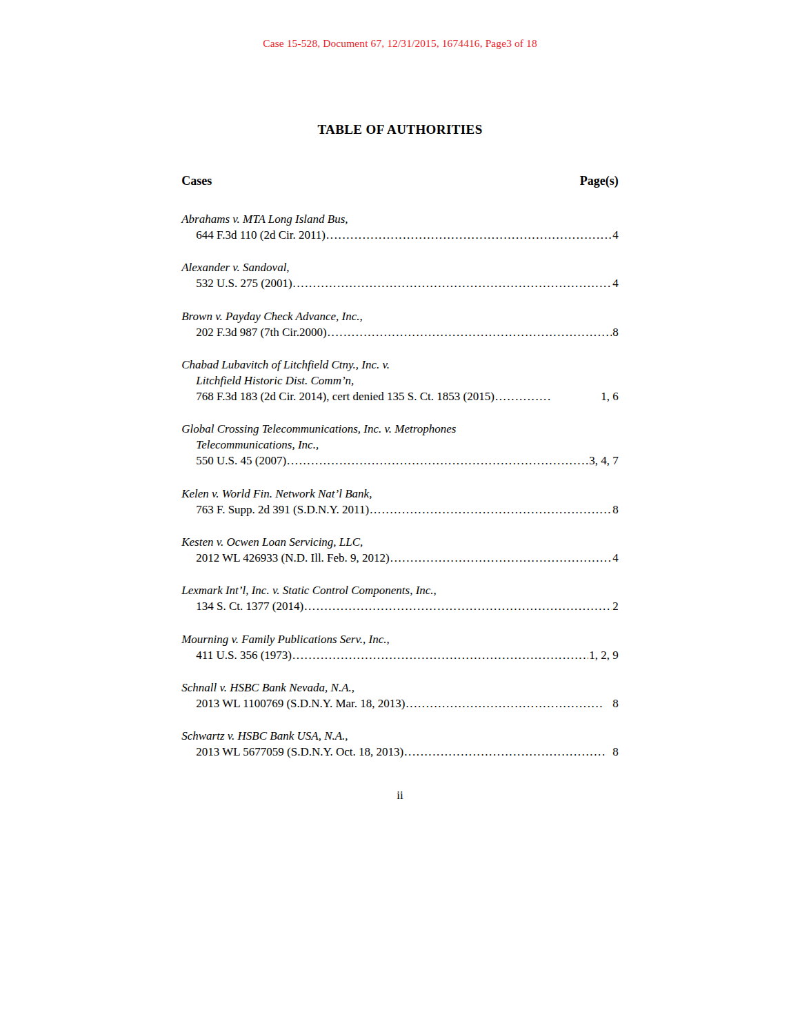Case 15-528, Document 67, 12/31/2015, 1674416, Page3 of 18
TABLE OF AUTHORITIES
Cases Page(s)
Abrahams v. MTA Long Island Bus,
644 F.3d 110 (2d Cir. 2011) ............................................................................ 4
Alexander v. Sandoval,
532 U.S. 275 (2001) ..................................................................................... 4
Brown v. Payday Check Advance, Inc.,
202 F.3d 987 (7th Cir.2000) .......................................................................... 8
Chabad Lubavitch of Litchfield Ctny., Inc. v.
Litchfield Historic Dist. Comm’n,
768 F.3d 183 (2d Cir. 2014), cert denied 135 S. Ct. 1853 (2015) .............. 1, 6
Global Crossing Telecommunications, Inc. v. Metrophones
Telecommunications, Inc.,
550 U.S. 45 (2007) .............................................................................. 3, 4, 7
Kelen v. World Fin. Network Nat’l Bank,
763 F. Supp. 2d 391 (S.D.N.Y. 2011) ............................................................. 8
Kesten v. Ocwen Loan Servicing, LLC,
2012 WL 426933 (N.D. Ill. Feb. 9, 2012) ....................................................... 4
Lexmark Int’l, Inc. v. Static Control Components, Inc.,
134 S. Ct. 1377 (2014) .................................................................................. 2
Mourning v. Family Publications Serv., Inc.,
411 U.S. 356 (1973) .............................................................................. 1, 2, 9
Schnall v. HSBC Bank Nevada, N.A.,
2013 WL 1100769 (S.D.N.Y. Mar. 18, 2013) ................................................. 8
Schwartz v. HSBC Bank USA, N.A.,
2013 WL 5677059 (S.D.N.Y. Oct. 18, 2013) .................................................. 8
ii